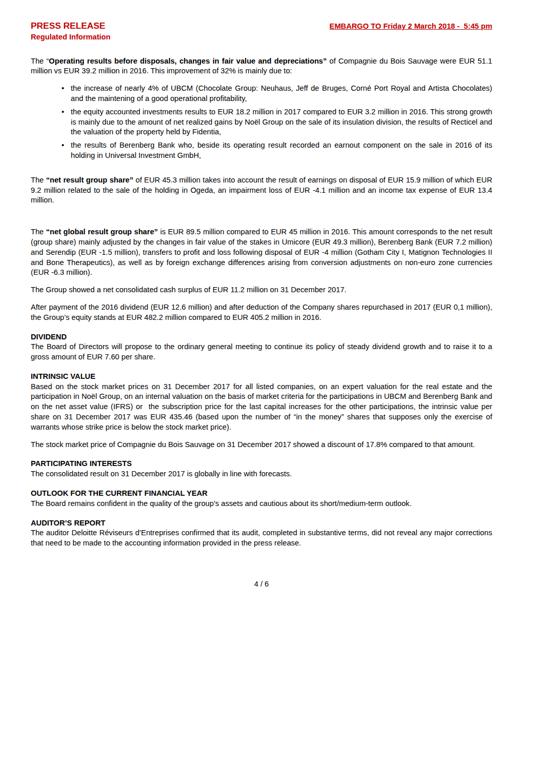PRESS RELEASE
Regulated Information
EMBARGO TO Friday 2 March 2018 - 5:45 pm
The “Operating results before disposals, changes in fair value and depreciations” of Compagnie du Bois Sauvage were EUR 51.1 million vs EUR 39.2 million in 2016. This improvement of 32% is mainly due to:
the increase of nearly 4% of UBCM (Chocolate Group: Neuhaus, Jeff de Bruges, Corné Port Royal and Artista Chocolates) and the maintening of a good operational profitability,
the equity accounted investments results to EUR 18.2 million in 2017 compared to EUR 3.2 million in 2016. This strong growth is mainly due to the amount of net realized gains by Noël Group on the sale of its insulation division, the results of Recticel and the valuation of the property held by Fidentia,
the results of Berenberg Bank who, beside its operating result recorded an earnout component on the sale in 2016 of its holding in Universal Investment GmbH,
The “net result group share” of EUR 45.3 million takes into account the result of earnings on disposal of EUR 15.9 million of which EUR 9.2 million related to the sale of the holding in Ogeda, an impairment loss of EUR -4.1 million and an income tax expense of EUR 13.4 million.
The “net global result group share” is EUR 89.5 million compared to EUR 45 million in 2016. This amount corresponds to the net result (group share) mainly adjusted by the changes in fair value of the stakes in Umicore (EUR 49.3 million), Berenberg Bank (EUR 7.2 million) and Serendip (EUR -1.5 million), transfers to profit and loss following disposal of EUR -4 million (Gotham City I, Matignon Technologies II and Bone Therapeutics), as well as by foreign exchange differences arising from conversion adjustments on non-euro zone currencies (EUR -6.3 million).
The Group showed a net consolidated cash surplus of EUR 11.2 million on 31 December 2017.
After payment of the 2016 dividend (EUR 12.6 million) and after deduction of the Company shares repurchased in 2017 (EUR 0,1 million), the Group’s equity stands at EUR 482.2 million compared to EUR 405.2 million in 2016.
Dividend
The Board of Directors will propose to the ordinary general meeting to continue its policy of steady dividend growth and to raise it to a gross amount of EUR 7.60 per share.
Intrinsic value
Based on the stock market prices on 31 December 2017 for all listed companies, on an expert valuation for the real estate and the participation in Noël Group, on an internal valuation on the basis of market criteria for the participations in UBCM and Berenberg Bank and on the net asset value (IFRS) or the subscription price for the last capital increases for the other participations, the intrinsic value per share on 31 December 2017 was EUR 435.46 (based upon the number of “in the money” shares that supposes only the exercise of warrants whose strike price is below the stock market price).
The stock market price of Compagnie du Bois Sauvage on 31 December 2017 showed a discount of 17.8% compared to that amount.
Participating interests
The consolidated result on 31 December 2017 is globally in line with forecasts.
Outlook for the current financial year
The Board remains confident in the quality of the group’s assets and cautious about its short/medium-term outlook.
Auditor’s report
The auditor Deloitte Réviseurs d’Entreprises confirmed that its audit, completed in substantive terms, did not reveal any major corrections that need to be made to the accounting information provided in the press release.
4 / 6